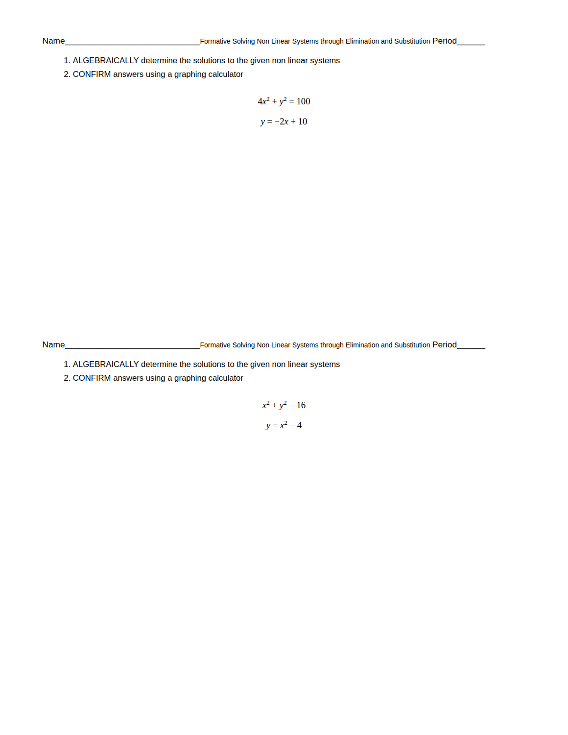Name_______________________________Formative Solving Non Linear Systems through Elimination and Substitution Period______
ALGEBRAICALLY determine the solutions to the given non linear systems
CONFIRM answers using a graphing calculator
4x2 + y2 = 100
y = −2x + 10
Name_______________________________Formative Solving Non Linear Systems through Elimination and Substitution Period______
ALGEBRAICALLY determine the solutions to the given non linear systems
CONFIRM answers using a graphing calculator
x2 + y2 = 16
y = x2 − 4